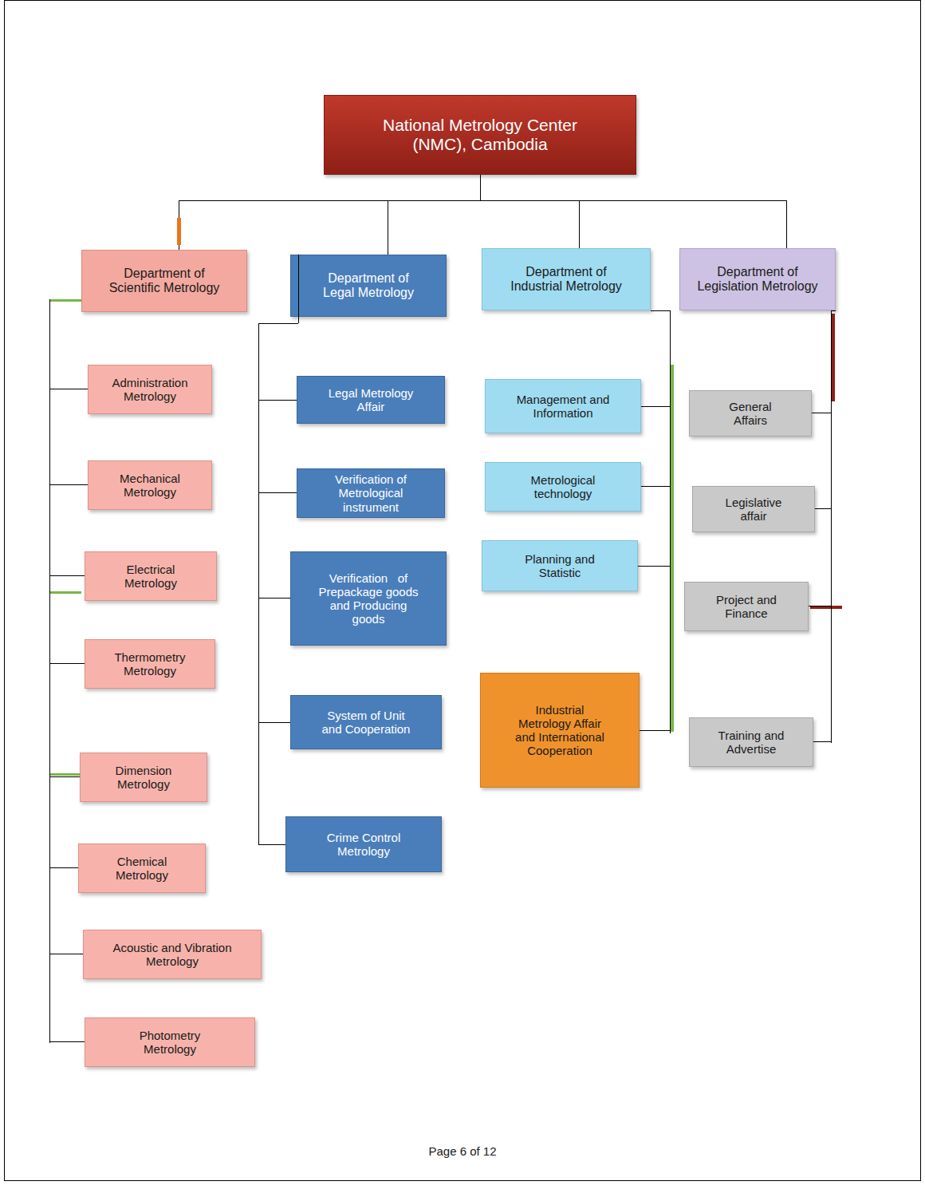National Metrology Center
(NMC), Cambodia
Department of
Scientific Metrology
Department of
Legal Metrology
Department of
Industrial Metrology
Department of
Legislation Metrology
Administration
Metrology
Mechanical
Metrology
Electrical
Metrology
Thermometry
Metrology
Dimension
Metrology
Chemical
Metrology
Acoustic and Vibration
Metrology
Photometry
Metrology
Legal Metrology
Affair
Verification of
Metrological
instrument
Verification of
Prepackage goods
and Producing
goods
System of Unit
and Cooperation
Crime Control
Metrology
Management and
Information
Metrological
technology
Planning and
Statistic
Industrial
Metrology Affair
and International
Cooperation
General
Affairs
Legislative
affair
Project and
Finance
Training and
Advertise
Page 6 of 12